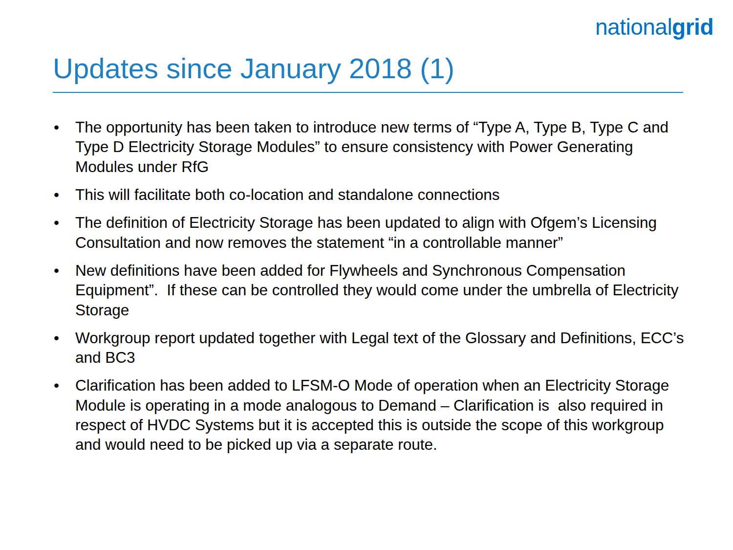national grid
Updates since January 2018 (1)
The opportunity has been taken to introduce new terms of “Type A, Type B, Type C and Type D Electricity Storage Modules” to ensure consistency with Power Generating Modules under RfG
This will facilitate both co-location and standalone connections
The definition of Electricity Storage has been updated to align with Ofgem’s Licensing Consultation and now removes the statement “in a controllable manner”
New definitions have been added for Flywheels and Synchronous Compensation Equipment”. If these can be controlled they would come under the umbrella of Electricity Storage
Workgroup report updated together with Legal text of the Glossary and Definitions, ECC’s and BC3
Clarification has been added to LFSM-O Mode of operation when an Electricity Storage Module is operating in a mode analogous to Demand – Clarification is also required in respect of HVDC Systems but it is accepted this is outside the scope of this workgroup and would need to be picked up via a separate route.